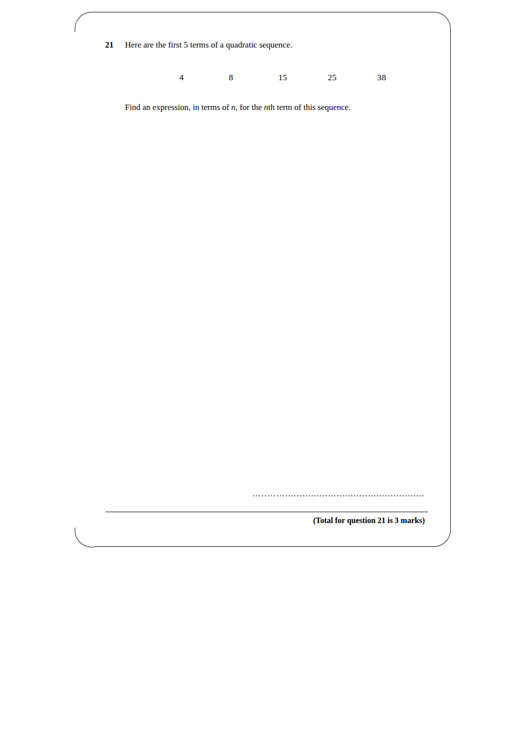21
Here are the first 5 terms of a quadratic sequence.
48152538
Find an expression, in terms of n, for the nth term of this sequence.
…..…….................................................
(Total for question 21 is 3 marks)